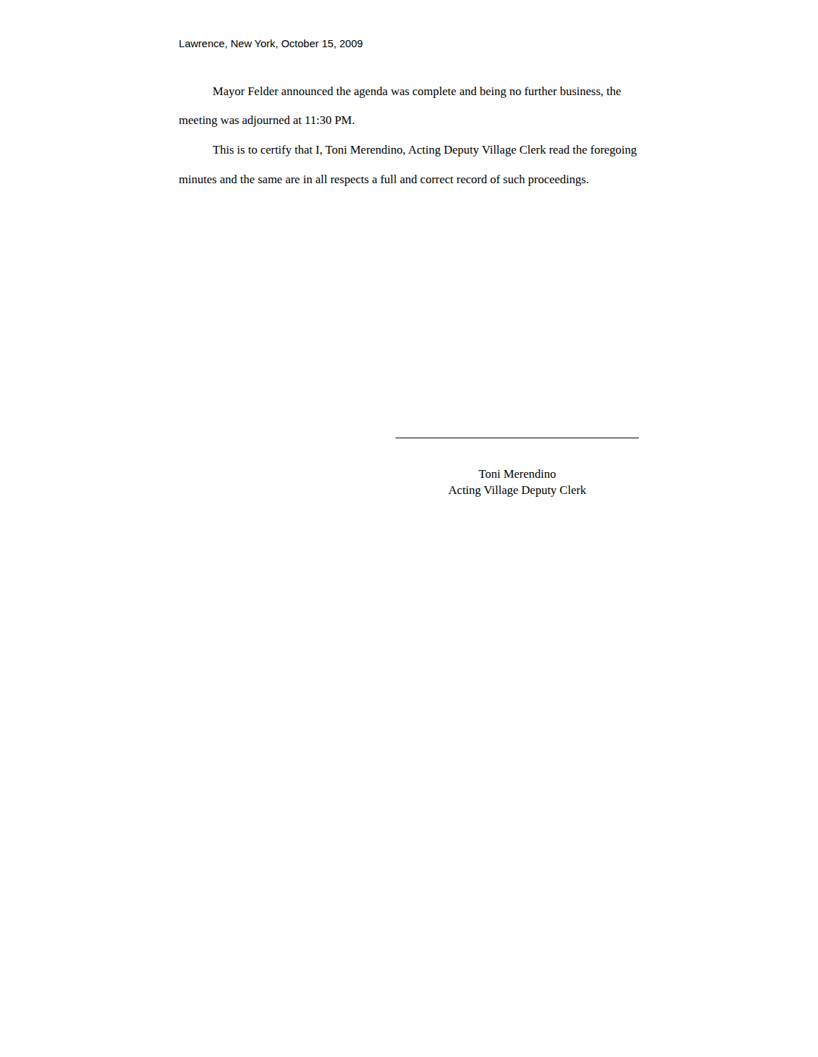Lawrence, New York, October 15, 2009
Mayor Felder announced the agenda was complete and being no further business, the meeting was adjourned at 11:30 PM.
This is to certify that I, Toni Merendino, Acting Deputy Village Clerk read the foregoing minutes and the same are in all respects a full and correct record of such proceedings.
Toni Merendino
Acting Village Deputy Clerk